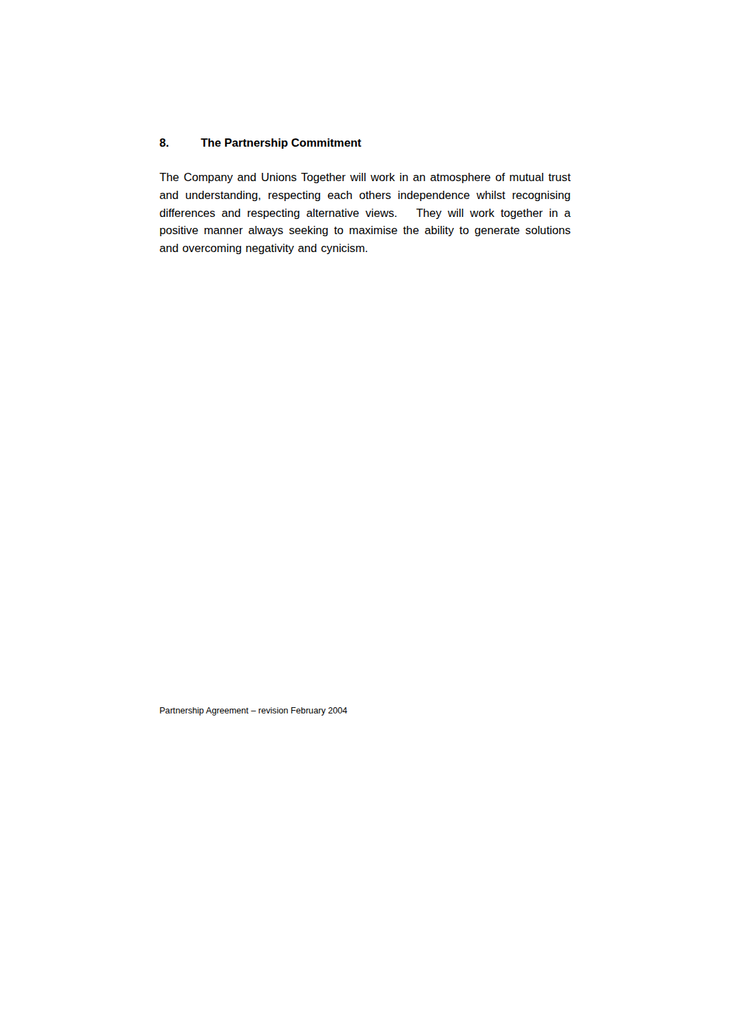8. The Partnership Commitment
The Company and Unions Together will work in an atmosphere of mutual trust and understanding, respecting each others independence whilst recognising differences and respecting alternative views. They will work together in a positive manner always seeking to maximise the ability to generate solutions and overcoming negativity and cynicism.
Partnership Agreement – revision February 2004